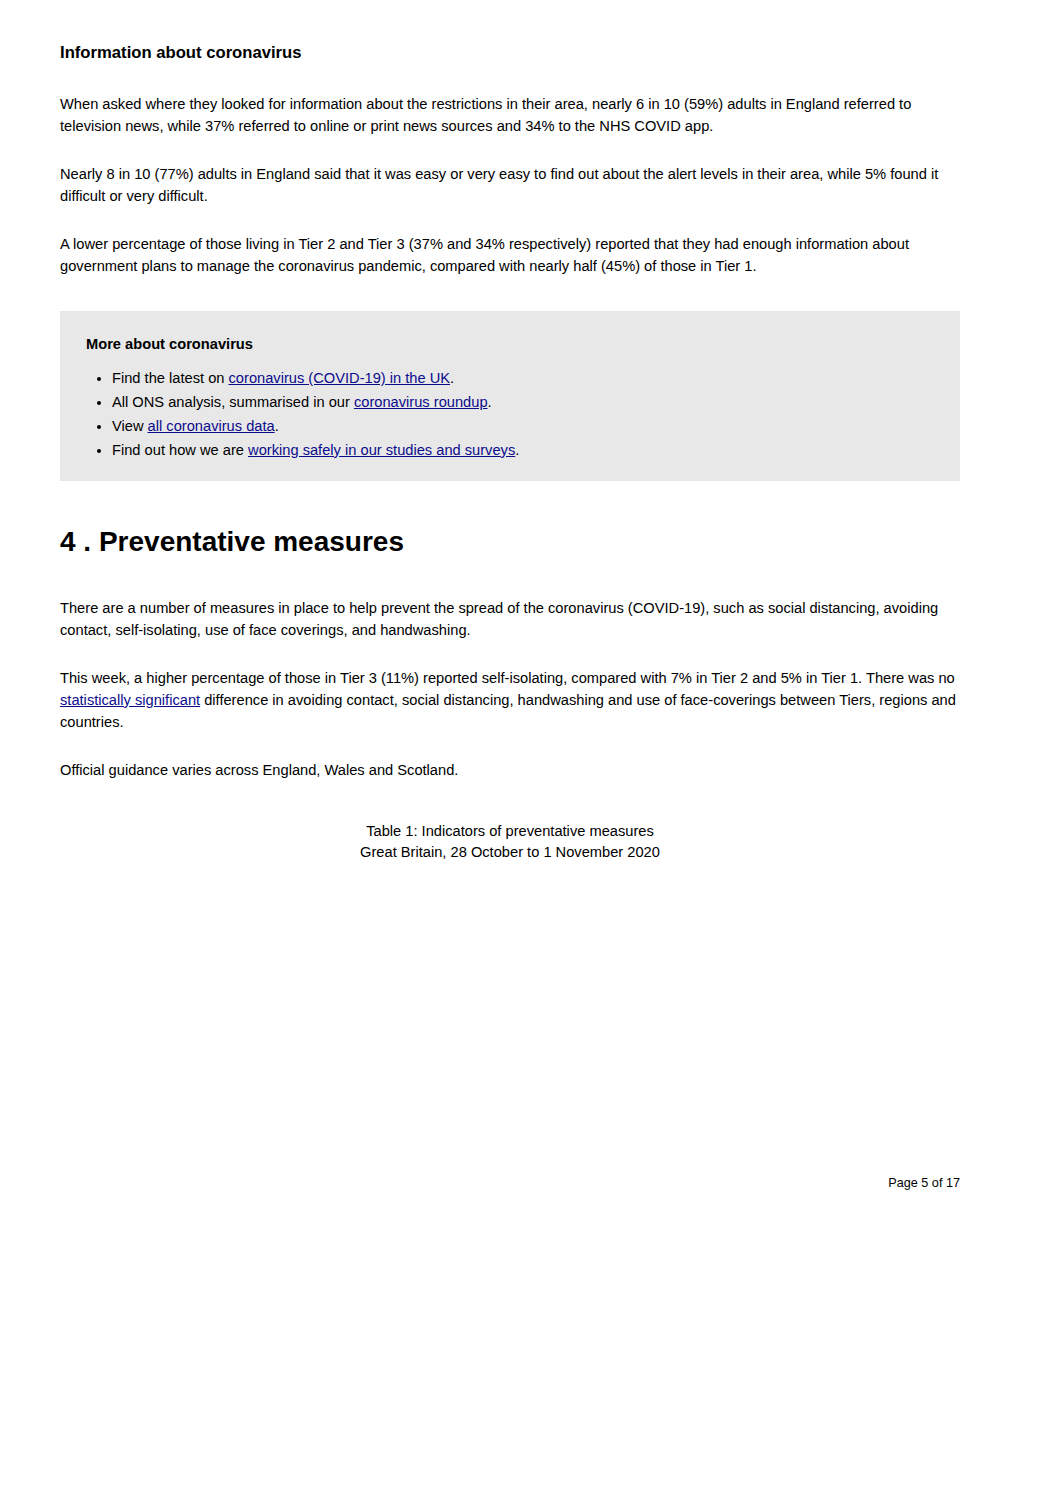Information about coronavirus
When asked where they looked for information about the restrictions in their area, nearly 6 in 10 (59%) adults in England referred to television news, while 37% referred to online or print news sources and 34% to the NHS COVID app.
Nearly 8 in 10 (77%) adults in England said that it was easy or very easy to find out about the alert levels in their area, while 5% found it difficult or very difficult.
A lower percentage of those living in Tier 2 and Tier 3 (37% and 34% respectively) reported that they had enough information about government plans to manage the coronavirus pandemic, compared with nearly half (45%) of those in Tier 1.
More about coronavirus
Find the latest on coronavirus (COVID-19) in the UK.
All ONS analysis, summarised in our coronavirus roundup.
View all coronavirus data.
Find out how we are working safely in our studies and surveys.
4 . Preventative measures
There are a number of measures in place to help prevent the spread of the coronavirus (COVID-19), such as social distancing, avoiding contact, self-isolating, use of face coverings, and handwashing.
This week, a higher percentage of those in Tier 3 (11%) reported self-isolating, compared with 7% in Tier 2 and 5% in Tier 1. There was no statistically significant difference in avoiding contact, social distancing, handwashing and use of face-coverings between Tiers, regions and countries.
Official guidance varies across England, Wales and Scotland.
Table 1: Indicators of preventative measures
Great Britain, 28 October to 1 November 2020
Page 5 of 17